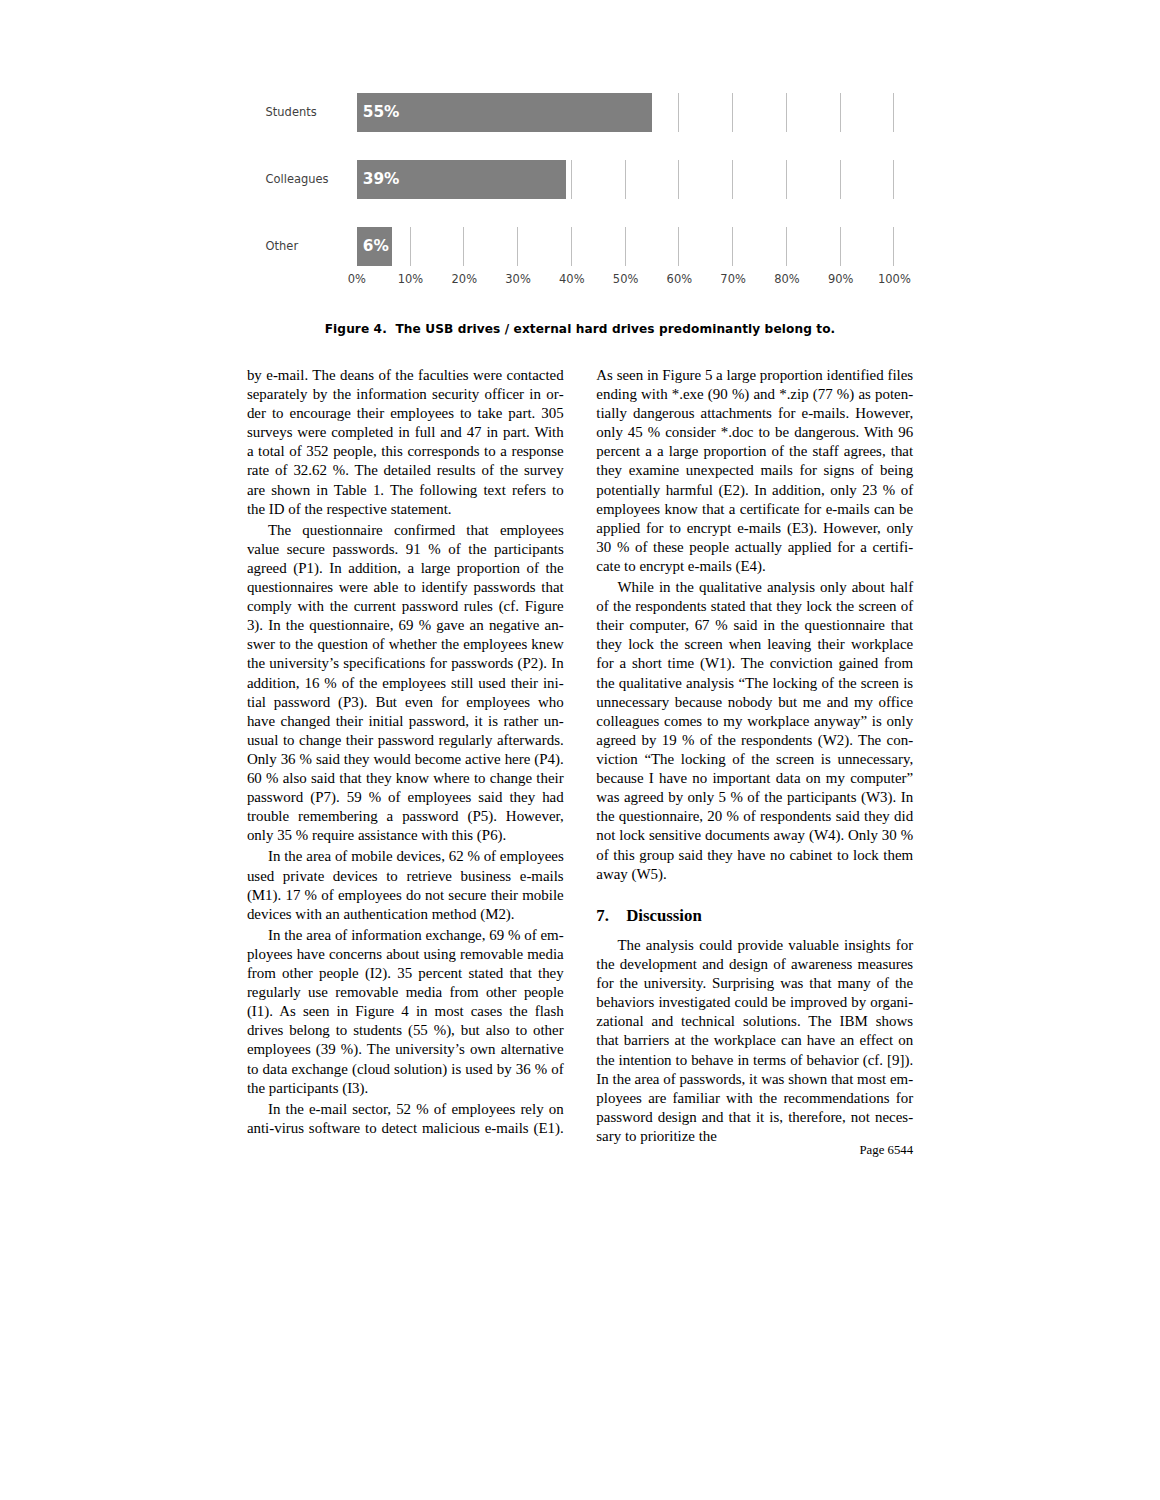Students
55%
Colleagues
39%
Other
6%
0% 10% 20% 30% 40% 50% 60% 70% 80% 90% 100%
Figure 4. The USB drives / external hard drives predominantly belong to.
by e-mail. The deans of the faculties were contacted separately by the information security officer in order to encourage their employees to take part. 305 surveys were completed in full and 47 in part. With a total of 352 people, this corresponds to a response rate of 32.62 %. The detailed results of the survey are shown in Table 1. The following text refers to the ID of the respective statement.
The questionnaire confirmed that employees value secure passwords. 91 % of the participants agreed (P1). In addition, a large proportion of the questionnaires were able to identify passwords that comply with the current password rules (cf. Figure 3). In the questionnaire, 69 % gave an negative answer to the question of whether the employees knew the university’s specifications for passwords (P2). In addition, 16 % of the employees still used their initial password (P3). But even for employees who have changed their initial password, it is rather unusual to change their password regularly afterwards. Only 36 % said they would become active here (P4). 60 % also said that they know where to change their password (P7). 59 % of employees said they had trouble remembering a password (P5). However, only 35 % require assistance with this (P6).
In the area of mobile devices, 62 % of employees used private devices to retrieve business e-mails (M1). 17 % of employees do not secure their mobile devices with an authentication method (M2).
In the area of information exchange, 69 % of employees have concerns about using removable media from other people (I2). 35 percent stated that they regularly use removable media from other people (I1). As seen in Figure 4 in most cases the flash drives belong to students (55 %), but also to other employees (39 %). The university’s own alternative to data exchange (cloud solution) is used by 36 % of the participants (I3).
In the e-mail sector, 52 % of employees rely on anti-virus software to detect malicious e-mails (E1). As seen in Figure 5 a large proportion identified files ending with *.exe (90 %) and *.zip (77 %) as potentially dangerous attachments for e-mails. However, only 45 % consider *.doc to be dangerous. With 96 percent a a large proportion of the staff agrees, that they examine unexpected mails for signs of being potentially harmful (E2). In addition, only 23 % of employees know that a certificate for e-mails can be applied for to encrypt e-mails (E3). However, only 30 % of these people actually applied for a certificate to encrypt e-mails (E4).
While in the qualitative analysis only about half of the respondents stated that they lock the screen of their computer, 67 % said in the questionnaire that they lock the screen when leaving their workplace for a short time (W1). The conviction gained from the qualitative analysis “The locking of the screen is unnecessary because nobody but me and my office colleagues comes to my workplace anyway” is only agreed by 19 % of the respondents (W2). The conviction “The locking of the screen is unnecessary, because I have no important data on my computer” was agreed by only 5 % of the participants (W3). In the questionnaire, 20 % of respondents said they did not lock sensitive documents away (W4). Only 30 % of this group said they have no cabinet to lock them away (W5).
7. Discussion
The analysis could provide valuable insights for the development and design of awareness measures for the university. Surprising was that many of the behaviors investigated could be improved by organizational and technical solutions. The IBM shows that barriers at the workplace can have an effect on the intention to behave in terms of behavior (cf. [9]). In the area of passwords, it was shown that most employees are familiar with the recommendations for password design and that it is, therefore, not necessary to prioritize the
Page 6544